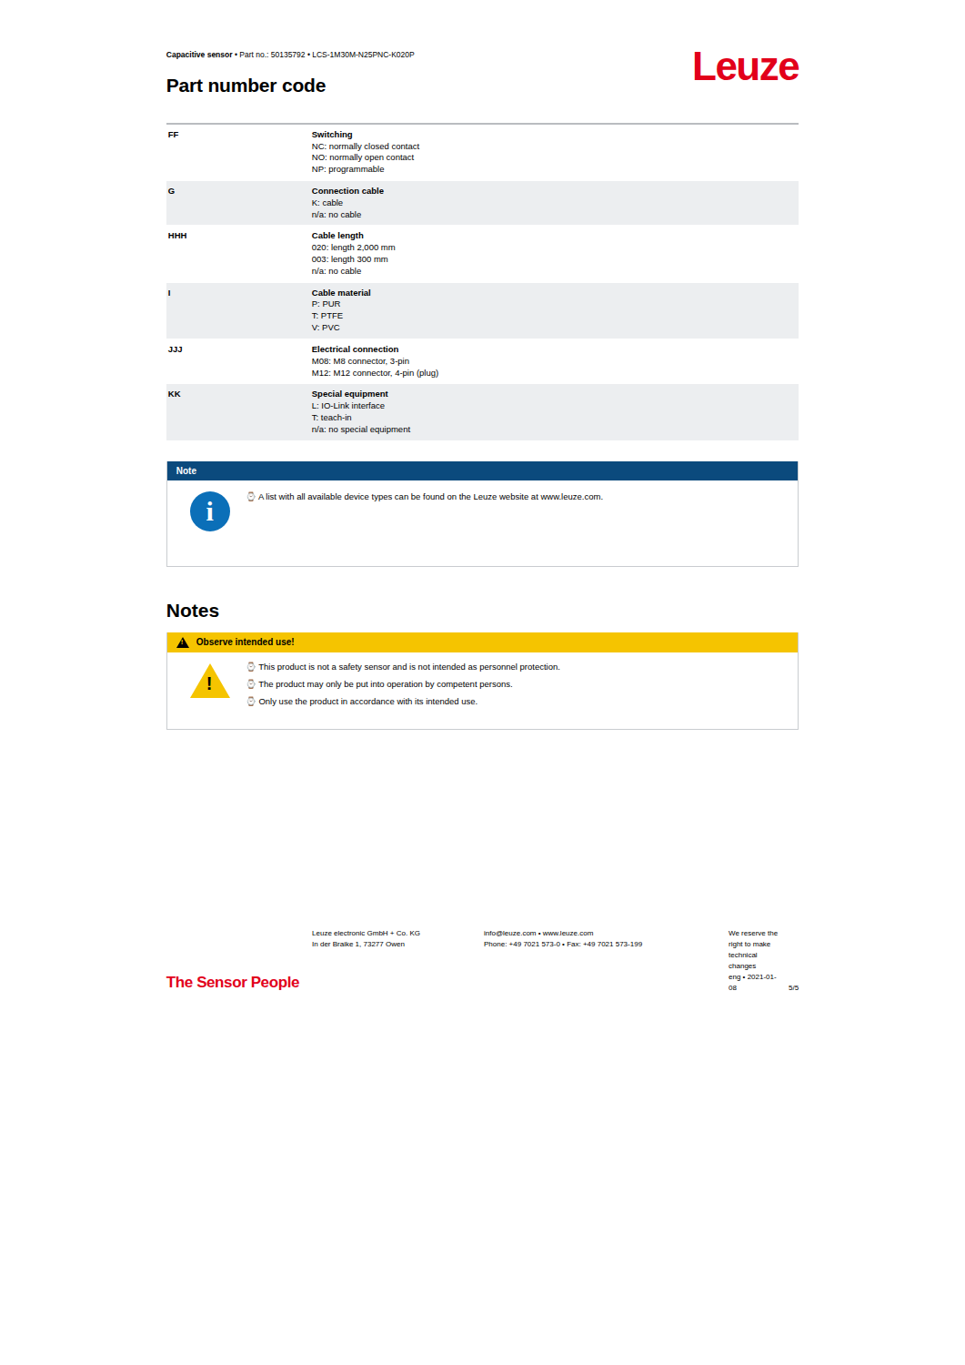Capacitive sensor • Part no.: 50135792 • LCS-1M30M-N25PNC-K020P
Part number code
Leuze
| FF | Switching NC: normally closed contact NO: normally open contact NP: programmable |
| G | Connection cable K: cable n/a: no cable |
| HHH | Cable length 020: length 2,000 mm 003: length 300 mm n/a: no cable |
| I | Cable material P: PUR T: PTFE V: PVC |
| JJJ | Electrical connection M08: M8 connector, 3-pin M12: M12 connector, 4-pin (plug) |
| KK | Special equipment L: IO-Link interface T: teach-in n/a: no special equipment |
Note
i
⌚ A list with all available device types can be found on the Leuze website at www.leuze.com.
Notes
Observe intended use!
⌚ This product is not a safety sensor and is not intended as personnel protection.
⌚ The product may only be put into operation by competent persons.
⌚ Only use the product in accordance with its intended use.
The Sensor People
Leuze electronic GmbH + Co. KG
In der Braike 1, 73277 Owen
info@leuze.com • www.leuze.com
Phone: +49 7021 573-0 • Fax: +49 7021 573-199
We reserve the right to make technical changes
eng • 2021-01-08
5/5